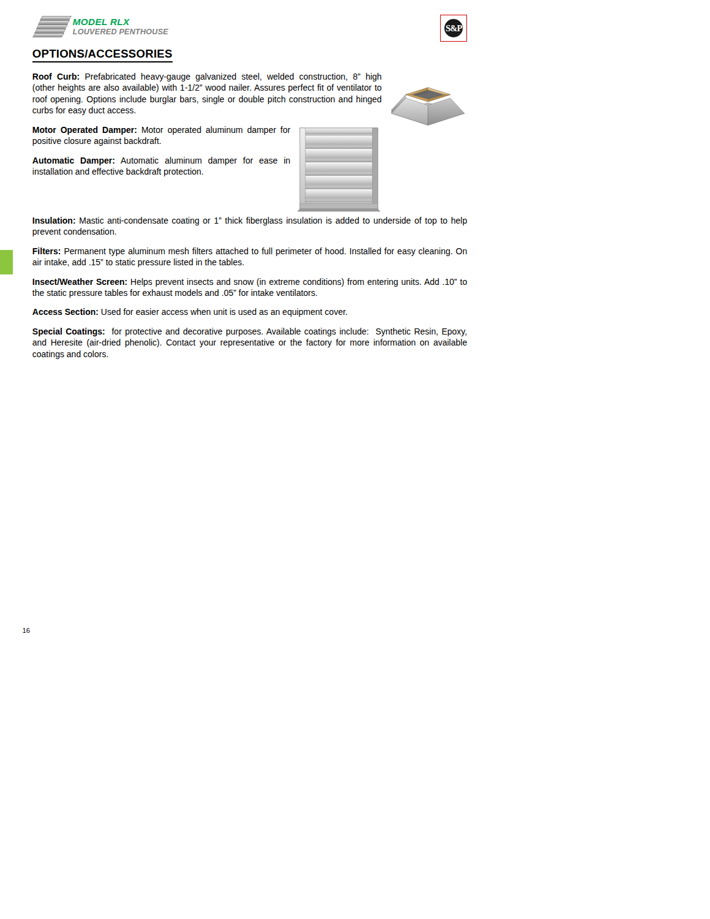MODEL RLX
LOUVERED PENTHOUSE
S&P
OPTIONS/ACCESSORIES
Roof Curb: Prefabricated heavy-gauge galvanized steel, welded construction, 8” high (other heights are also available) with 1-1/2” wood nailer. Assures perfect fit of ventilator to roof opening. Options include burglar bars, single or double pitch construction and hinged curbs for easy duct access.
Motor Operated Damper: Motor operated aluminum damper for positive closure against backdraft.
Automatic Damper: Automatic aluminum damper for ease in installation and effective backdraft protection.
Insulation: Mastic anti-condensate coating or 1” thick fiberglass insulation is added to underside of top to help prevent condensation.
Filters: Permanent type aluminum mesh filters attached to full perimeter of hood. Installed for easy cleaning. On air intake, add .15” to static pressure listed in the tables.
Insect/Weather Screen: Helps prevent insects and snow (in extreme conditions) from entering units. Add .10” to the static pressure tables for exhaust models and .05” for intake ventilators.
Access Section: Used for easier access when unit is used as an equipment cover.
Special Coatings: for protective and decorative purposes. Available coatings include: Synthetic Resin, Epoxy, and Heresite (air-dried phenolic). Contact your representative or the factory for more information on available coatings and colors.
16